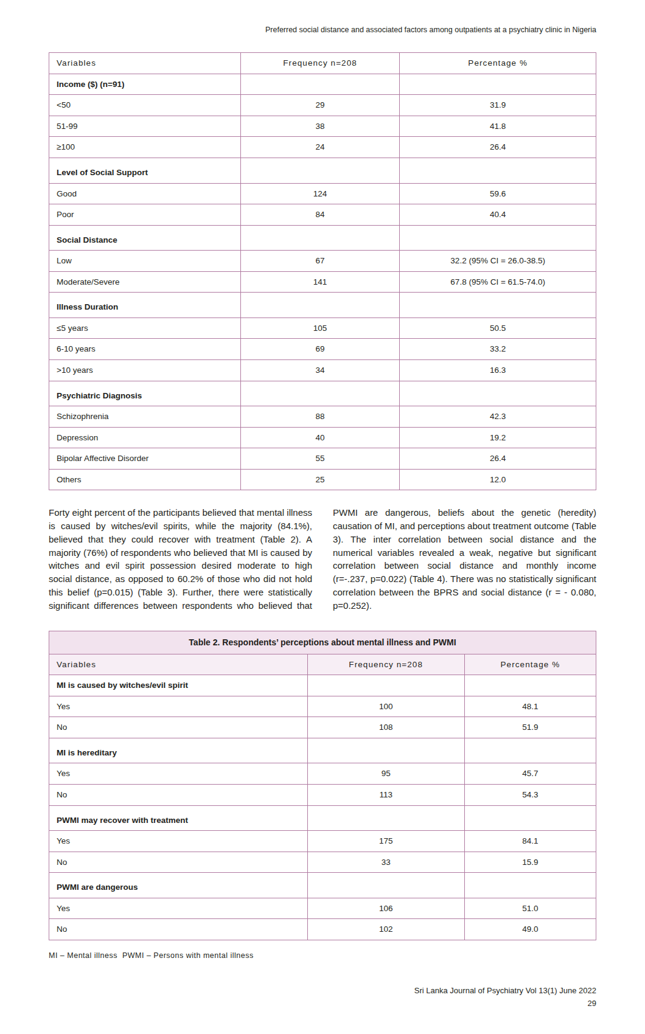Preferred social distance and associated factors among outpatients at a psychiatry clinic in Nigeria
| Variables | Frequency n=208 | Percentage % |
| --- | --- | --- |
| Income ($) (n=91) | | |
| <50 | 29 | 31.9 |
| 51-99 | 38 | 41.8 |
| ≥100 | 24 | 26.4 |
| Level of Social Support | | |
| Good | 124 | 59.6 |
| Poor | 84 | 40.4 |
| Social Distance | | |
| Low | 67 | 32.2 (95% CI = 26.0-38.5) |
| Moderate/Severe | 141 | 67.8 (95% CI = 61.5-74.0) |
| Illness Duration | | |
| ≤5 years | 105 | 50.5 |
| 6-10 years | 69 | 33.2 |
| >10 years | 34 | 16.3 |
| Psychiatric Diagnosis | | |
| Schizophrenia | 88 | 42.3 |
| Depression | 40 | 19.2 |
| Bipolar Affective Disorder | 55 | 26.4 |
| Others | 25 | 12.0 |
Forty eight percent of the participants believed that mental illness is caused by witches/evil spirits, while the majority (84.1%), believed that they could recover with treatment (Table 2). A majority (76%) of respondents who believed that MI is caused by witches and evil spirit possession desired moderate to high social distance, as opposed to 60.2% of those who did not hold this belief (p=0.015) (Table 3). Further, there were statistically significant differences between respondents who believed that PWMI are dangerous, beliefs about the genetic (heredity) causation of MI, and perceptions about treatment outcome (Table 3). The inter correlation between social distance and the numerical variables revealed a weak, negative but significant correlation between social distance and monthly income (r=-.237, p=0.022) (Table 4). There was no statistically significant correlation between the BPRS and social distance (r = - 0.080, p=0.252).
Table 2. Respondents’ perceptions about mental illness and PWMI
| Variables | Frequency n=208 | Percentage % |
| --- | --- | --- |
| MI is caused by witches/evil spirit | | |
| Yes | 100 | 48.1 |
| No | 108 | 51.9 |
| MI is hereditary | | |
| Yes | 95 | 45.7 |
| No | 113 | 54.3 |
| PWMI may recover with treatment | | |
| Yes | 175 | 84.1 |
| No | 33 | 15.9 |
| PWMI are dangerous | | |
| Yes | 106 | 51.0 |
| No | 102 | 49.0 |
MI – Mental illness PWMI – Persons with mental illness
Sri Lanka Journal of Psychiatry Vol 13(1) June 2022
29